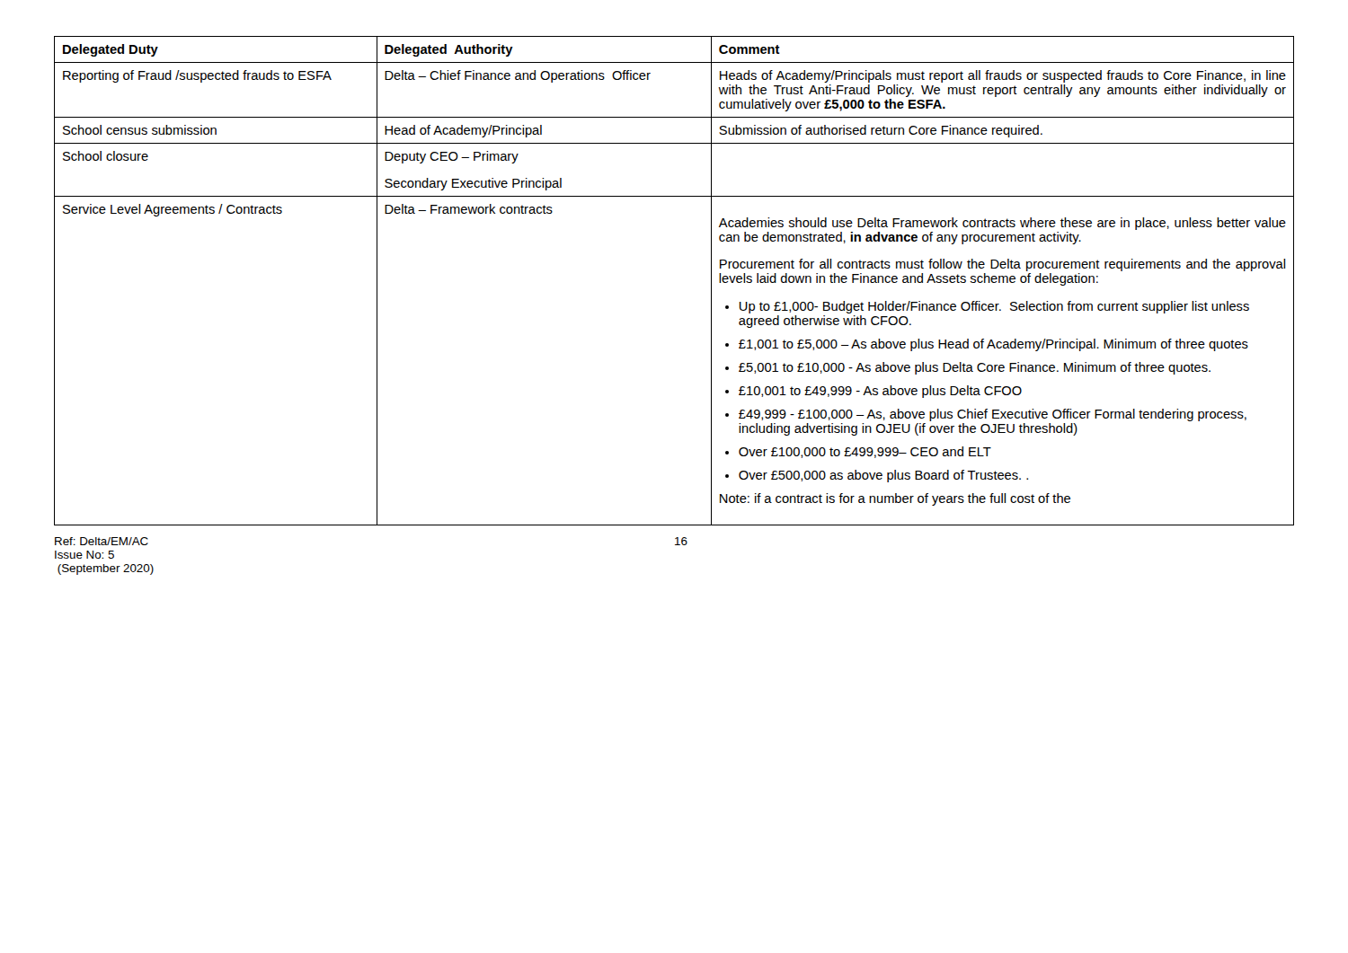| Delegated Duty | Delegated Authority | Comment |
| --- | --- | --- |
| Reporting of Fraud /suspected frauds to ESFA | Delta – Chief Finance and Operations Officer | Heads of Academy/Principals must report all frauds or suspected frauds to Core Finance, in line with the Trust Anti-Fraud Policy. We must report centrally any amounts either individually or cumulatively over £5,000 to the ESFA. |
| School census submission | Head of Academy/Principal | Submission of authorised return Core Finance required. |
| School closure | Deputy CEO – Primary Secondary Executive Principal | |
| Service Level Agreements / Contracts | Delta – Framework contracts | Academies should use Delta Framework contracts where these are in place, unless better value can be demonstrated, in advance of any procurement activity. Procurement for all contracts must follow the Delta procurement requirements and the approval levels laid down in the Finance and Assets scheme of delegation: Up to £1,000- Budget Holder/Finance Officer. Selection from current supplier list unless agreed otherwise with CFOO. £1,001 to £5,000 – As above plus Head of Academy/Principal. Minimum of three quotes £5,001 to £10,000 - As above plus Delta Core Finance. Minimum of three quotes. £10,001 to £49,999 - As above plus Delta CFOO £49,999 - £100,000 – As, above plus Chief Executive Officer Formal tendering process, including advertising in OJEU (if over the OJEU threshold) Over £100,000 to £499,999– CEO and ELT Over £500,000 as above plus Board of Trustees. . Note: if a contract is for a number of years the full cost of the |
Ref: Delta/EM/AC
Issue No: 5
(September 2020) 16